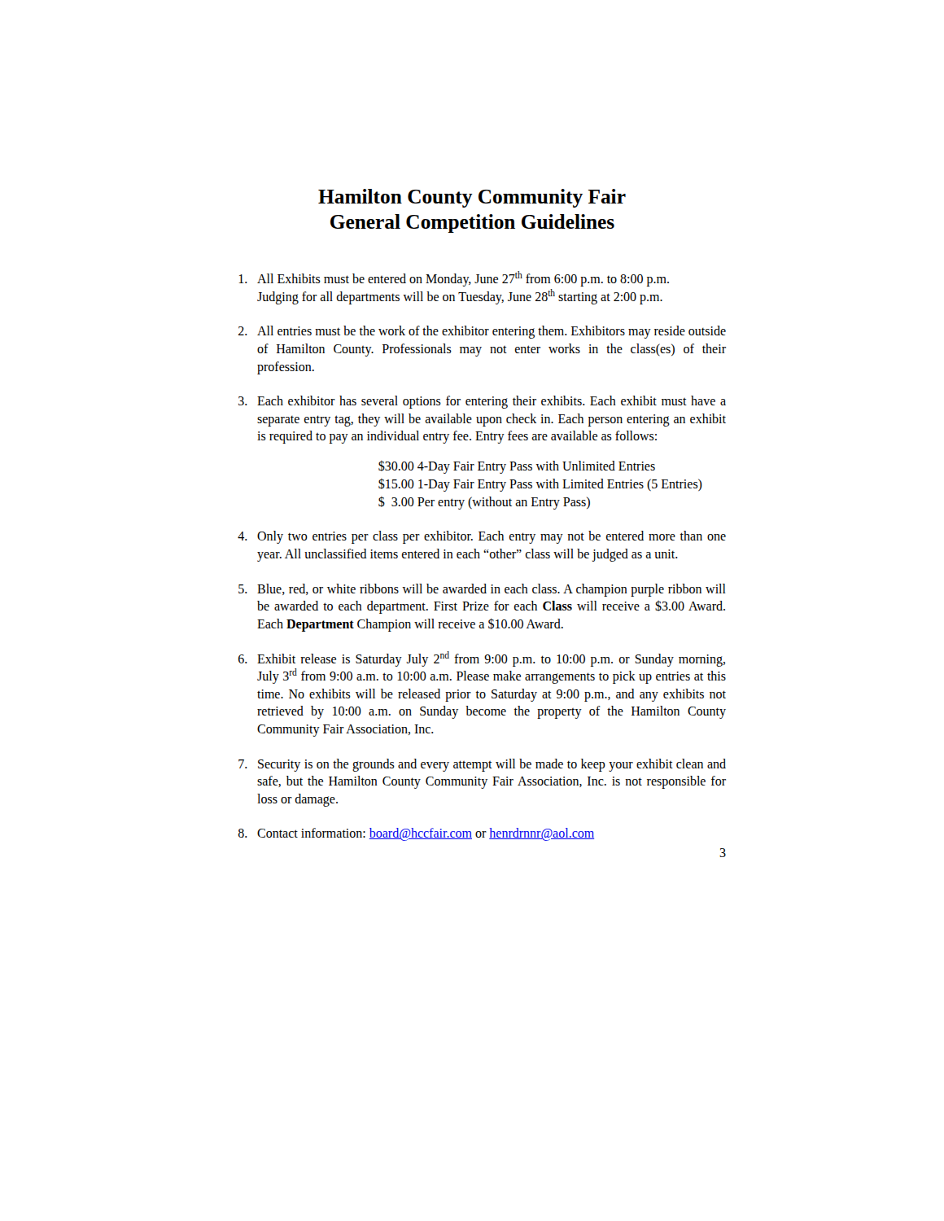Hamilton County Community Fair
General Competition Guidelines
All Exhibits must be entered on Monday, June 27th from 6:00 p.m. to 8:00 p.m.
Judging for all departments will be on Tuesday, June 28th starting at 2:00 p.m.
All entries must be the work of the exhibitor entering them. Exhibitors may reside outside of Hamilton County. Professionals may not enter works in the class(es) of their profession.
Each exhibitor has several options for entering their exhibits. Each exhibit must have a separate entry tag, they will be available upon check in. Each person entering an exhibit is required to pay an individual entry fee. Entry fees are available as follows:
$30.00 4-Day Fair Entry Pass with Unlimited Entries
$15.00 1-Day Fair Entry Pass with Limited Entries (5 Entries)
$ 3.00 Per entry (without an Entry Pass)
Only two entries per class per exhibitor. Each entry may not be entered more than one year. All unclassified items entered in each “other” class will be judged as a unit.
Blue, red, or white ribbons will be awarded in each class. A champion purple ribbon will be awarded to each department. First Prize for each Class will receive a $3.00 Award. Each Department Champion will receive a $10.00 Award.
Exhibit release is Saturday July 2nd from 9:00 p.m. to 10:00 p.m. or Sunday morning, July 3rd from 9:00 a.m. to 10:00 a.m. Please make arrangements to pick up entries at this time. No exhibits will be released prior to Saturday at 9:00 p.m., and any exhibits not retrieved by 10:00 a.m. on Sunday become the property of the Hamilton County Community Fair Association, Inc.
Security is on the grounds and every attempt will be made to keep your exhibit clean and safe, but the Hamilton County Community Fair Association, Inc. is not responsible for loss or damage.
Contact information: board@hccfair.com or henrdrnnr@aol.com
3